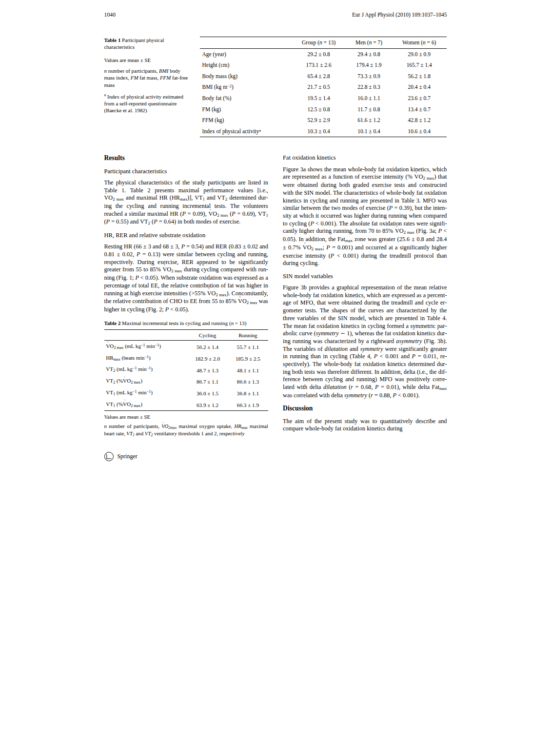1040
Eur J Appl Physiol (2010) 109:1037–1045
Table 1 Participant physical characteristics
Values are mean ± SE
n number of participants, BMI body mass index, FM fat mass, FFM fat-free mass
a Index of physical activity estimated from a self-reported questionnaire (Baecke et al. 1982)
| | Group ( n = 13) | Men ( n = 7) | Women ( n = 6) |
| --- | --- | --- | --- |
| Age (year) | 29.2 ± 0.8 | 29.4 ± 0.8 | 29.0 ± 0.9 |
| Height (cm) | 173.1 ± 2.6 | 179.4 ± 1.9 | 165.7 ± 1.4 |
| Body mass (kg) | 65.4 ± 2.8 | 73.3 ± 0.9 | 56.2 ± 1.8 |
| BMI (kg m −2 ) | 21.7 ± 0.5 | 22.8 ± 0.3 | 20.4 ± 0.4 |
| Body fat (%) | 19.5 ± 1.4 | 16.0 ± 1.1 | 23.6 ± 0.7 |
| FM (kg) | 12.5 ± 0.8 | 11.7 ± 0.8 | 13.4 ± 0.7 |
| FFM (kg) | 52.9 ± 2.9 | 61.6 ± 1.2 | 42.8 ± 1.2 |
| Index of physical activity a | 10.3 ± 0.4 | 10.1 ± 0.4 | 10.6 ± 0.4 |
Results
Participant characteristics
The physical characteristics of the study participants are listed in Table 1. Table 2 presents maximal performance values [i.e., VO2 max and maximal HR (HRmax)], VT1 and VT2 determined during the cycling and running incremental tests. The volunteers reached a similar maximal HR (P = 0.09), VO2 max (P = 0.69), VT1 (P = 0.55) and VT2 (P = 0.64) in both modes of exercise.
HR, RER and relative substrate oxidation
Resting HR (66 ± 3 and 68 ± 3, P = 0.54) and RER (0.83 ± 0.02 and 0.81 ± 0.02, P = 0.13) were similar between cycling and running, respectively. During exercise, RER appeared to be significantly greater from 55 to 85% VO2 max during cycling compared with running (Fig. 1; P < 0.05). When substrate oxidation was expressed as a percentage of total EE, the relative contribution of fat was higher in running at high exercise intensities (>55% VO2 max). Concomitantly, the relative contribution of CHO to EE from 55 to 85% VO2 max was higher in cycling (Fig. 2; P < 0.05).
Table 2 Maximal incremental tests in cycling and running (n = 13)
| | Cycling | Running |
| --- | --- | --- |
| V O 2 max (mL kg −1 min −1 ) | 56.2 ± 1.4 | 55.7 ± 1.1 |
| HR max (beats min −1 ) | 182.9 ± 2.0 | 185.9 ± 2.5 |
| VT 2 (mL kg −1 min −1 ) | 48.7 ± 1.3 | 48.1 ± 1.1 |
| VT 2 (% V O 2 max ) | 86.7 ± 1.1 | 86.6 ± 1.3 |
| VT 1 (mL kg −1 min −1 ) | 36.0 ± 1.5 | 36.8 ± 1.1 |
| VT 1 (% V O 2 max ) | 63.9 ± 1.2 | 66.3 ± 1.9 |
Values are mean ± SE
n number of participants, VO2max maximal oxygen uptake, HRmax maximal heart rate, VT1 and VT2 ventilatory thresholds 1 and 2, respectively
Fat oxidation kinetics
Figure 3a shows the mean whole-body fat oxidation kinetics, which are represented as a function of exercise intensity (% VO2 max) that were obtained during both graded exercise tests and constructed with the SIN model. The characteristics of whole-body fat oxidation kinetics in cycling and running are presented in Table 3. MFO was similar between the two modes of exercise (P = 0.39), but the intensity at which it occurred was higher during running when compared to cycling (P < 0.001). The absolute fat oxidation rates were significantly higher during running, from 70 to 85% VO2 max (Fig. 3a; P < 0.05). In addition, the Fatmax zone was greater (25.6 ± 0.8 and 28.4 ± 0.7% VO2 max; P = 0.001) and occurred at a significantly higher exercise intensity (P < 0.001) during the treadmill protocol than during cycling.
SIN model variables
Figure 3b provides a graphical representation of the mean relative whole-body fat oxidation kinetics, which are expressed as a percentage of MFO, that were obtained during the treadmill and cycle ergometer tests. The shapes of the curves are characterized by the three variables of the SIN model, which are presented in Table 4. The mean fat oxidation kinetics in cycling formed a symmetric parabolic curve (symmetry ∼ 1), whereas the fat oxidation kinetics during running was characterized by a rightward asymmetry (Fig. 3b). The variables of dilatation and symmetry were significantly greater in running than in cycling (Table 4, P < 0.001 and P = 0.011, respectively). The whole-body fat oxidation kinetics determined during both tests was therefore different. In addition, delta (i.e., the difference between cycling and running) MFO was positively correlated with delta dilatation (r = 0.68, P = 0.01), while delta Fatmax was correlated with delta symmetry (r = 0.88, P < 0.001).
Discussion
The aim of the present study was to quantitatively describe and compare whole-body fat oxidation kinetics during
Springer